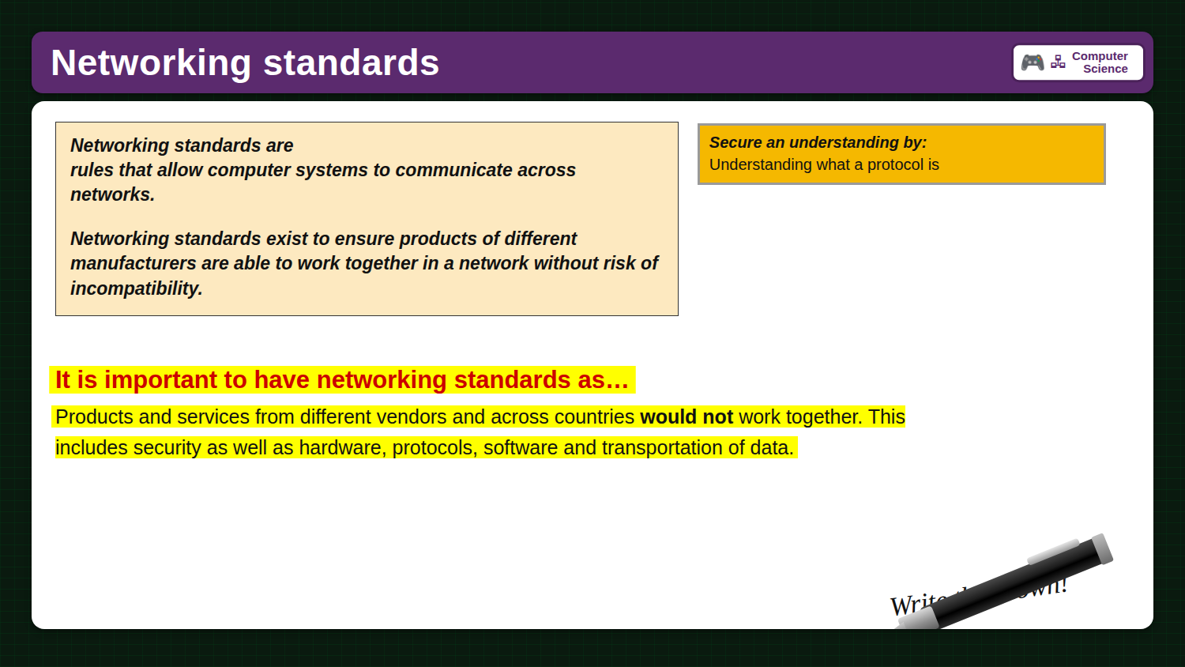Networking standards
🎮 🖧 Computer Science
Networking standards are
rules that allow computer systems to communicate across networks.
Networking standards exist to ensure products of different manufacturers are able to work together in a network without risk of incompatibility.
Secure an understanding by: Understanding what a protocol is
It is important to have networking standards as…
Products and services from different vendors and across countries would not work together. This includes security as well as hardware, protocols, software and transportation of data.
Write that down!